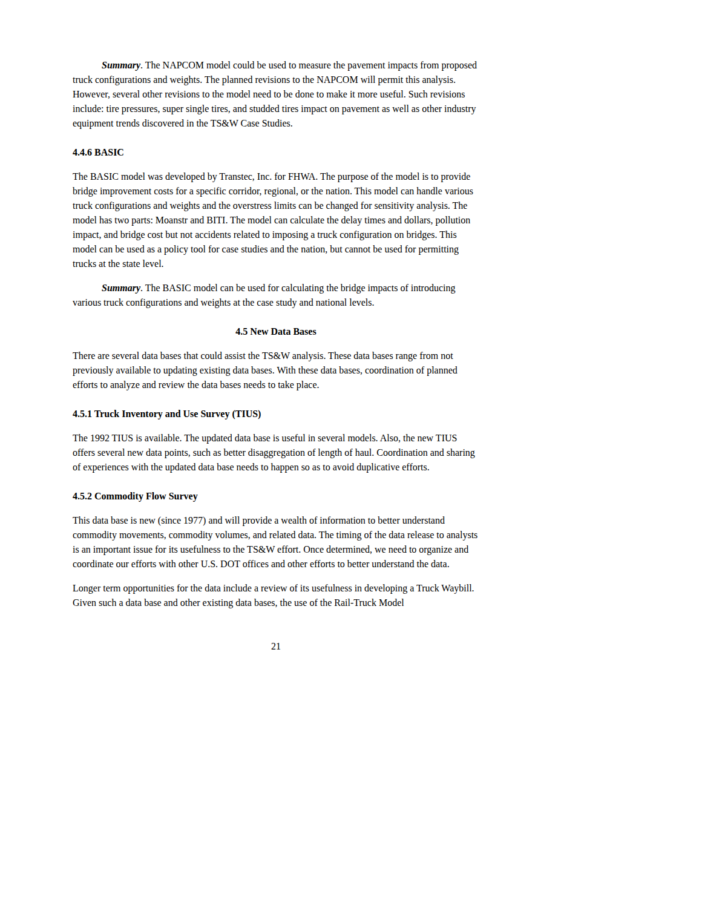Summary. The NAPCOM model could be used to measure the pavement impacts from proposed truck configurations and weights. The planned revisions to the NAPCOM will permit this analysis. However, several other revisions to the model need to be done to make it more useful. Such revisions include: tire pressures, super single tires, and studded tires impact on pavement as well as other industry equipment trends discovered in the TS&W Case Studies.
4.4.6 BASIC
The BASIC model was developed by Transtec, Inc. for FHWA. The purpose of the model is to provide bridge improvement costs for a specific corridor, regional, or the nation. This model can handle various truck configurations and weights and the overstress limits can be changed for sensitivity analysis. The model has two parts: Moanstr and BITI. The model can calculate the delay times and dollars, pollution impact, and bridge cost but not accidents related to imposing a truck configuration on bridges. This model can be used as a policy tool for case studies and the nation, but cannot be used for permitting trucks at the state level.
Summary. The BASIC model can be used for calculating the bridge impacts of introducing various truck configurations and weights at the case study and national levels.
4.5 New Data Bases
There are several data bases that could assist the TS&W analysis. These data bases range from not previously available to updating existing data bases. With these data bases, coordination of planned efforts to analyze and review the data bases needs to take place.
4.5.1 Truck Inventory and Use Survey (TIUS)
The 1992 TIUS is available. The updated data base is useful in several models. Also, the new TIUS offers several new data points, such as better disaggregation of length of haul. Coordination and sharing of experiences with the updated data base needs to happen so as to avoid duplicative efforts.
4.5.2 Commodity Flow Survey
This data base is new (since 1977) and will provide a wealth of information to better understand commodity movements, commodity volumes, and related data. The timing of the data release to analysts is an important issue for its usefulness to the TS&W effort. Once determined, we need to organize and coordinate our efforts with other U.S. DOT offices and other efforts to better understand the data.
Longer term opportunities for the data include a review of its usefulness in developing a Truck Waybill. Given such a data base and other existing data bases, the use of the Rail-Truck Model
21